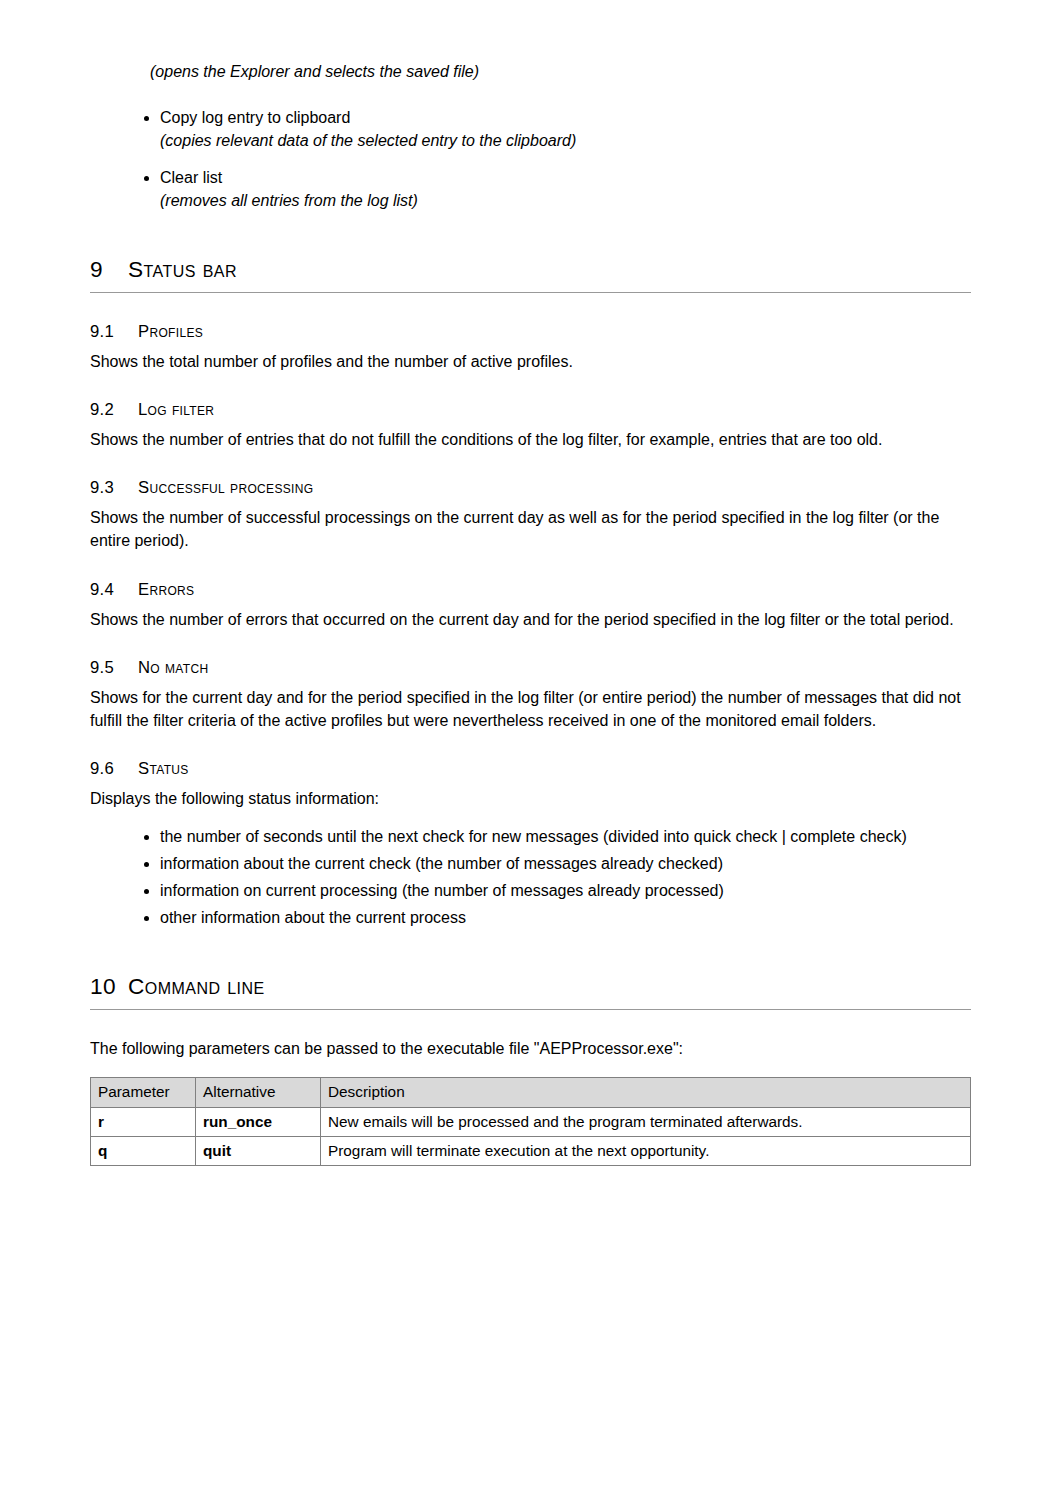(opens the Explorer and selects the saved file)
Copy log entry to clipboard (copies relevant data of the selected entry to the clipboard)
Clear list (removes all entries from the log list)
9 Status bar
9.1 Profiles
Shows the total number of profiles and the number of active profiles.
9.2 Log filter
Shows the number of entries that do not fulfill the conditions of the log filter, for example, entries that are too old.
9.3 Successful processing
Shows the number of successful processings on the current day as well as for the period specified in the log filter (or the entire period).
9.4 Errors
Shows the number of errors that occurred on the current day and for the period specified in the log filter or the total period.
9.5 No match
Shows for the current day and for the period specified in the log filter (or entire period) the number of messages that did not fulfill the filter criteria of the active profiles but were nevertheless received in one of the monitored email folders.
9.6 Status
Displays the following status information:
the number of seconds until the next check for new messages (divided into quick check | complete check)
information about the current check (the number of messages already checked)
information on current processing (the number of messages already processed)
other information about the current process
10 Command line
The following parameters can be passed to the executable file "AEPProcessor.exe":
| Parameter | Alternative | Description |
| --- | --- | --- |
| r | run_once | New emails will be processed and the program terminated afterwards. |
| q | quit | Program will terminate execution at the next opportunity. |